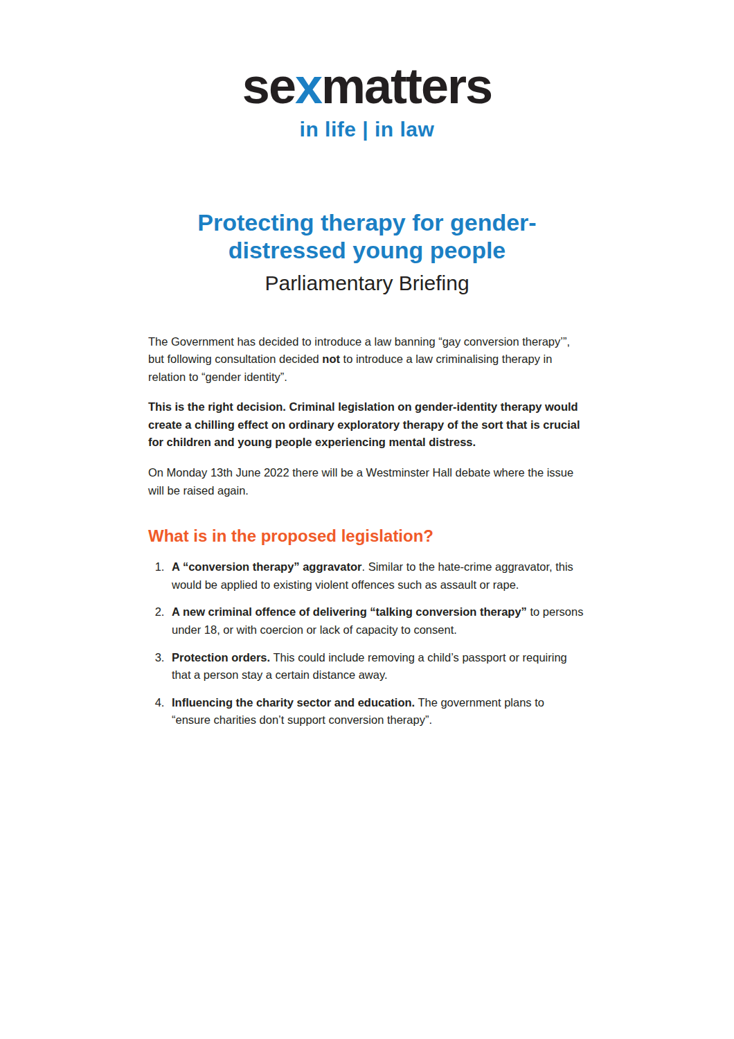sexmatters
in life | in law
Protecting therapy for gender-
distressed young people
Parliamentary Briefing
The Government has decided to introduce a law banning “gay conversion therapy’”, but following consultation decided not to introduce a law criminalising therapy in relation to “gender identity”.
This is the right decision. Criminal legislation on gender-identity therapy would create a chilling effect on ordinary exploratory therapy of the sort that is crucial for children and young people experiencing mental distress.
On Monday 13th June 2022 there will be a Westminster Hall debate where the issue will be raised again.
What is in the proposed legislation?
A “conversion therapy” aggravator. Similar to the hate-crime aggravator, this would be applied to existing violent offences such as assault or rape.
A new criminal offence of delivering “talking conversion therapy” to persons under 18, or with coercion or lack of capacity to consent.
Protection orders. This could include removing a child’s passport or requiring that a person stay a certain distance away.
Influencing the charity sector and education. The government plans to “ensure charities don’t support conversion therapy”.